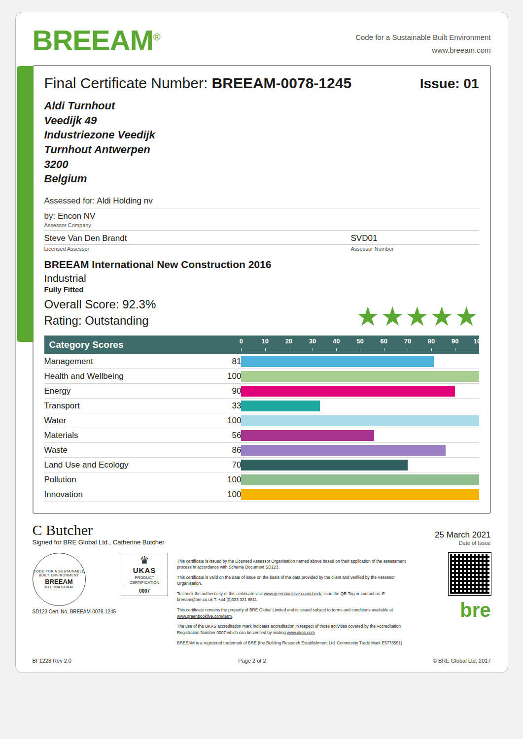BREEAM®
Code for a Sustainable Built Environment
www.breeam.com
Final Certificate Number: BREEAM-0078-1245
Issue: 01
Aldi Turnhout
Veedijk 49
Industriezone Veedijk
Turnhout Antwerpen
3200
Belgium
Assessed for: Aldi Holding nv
by: Encon NV
Assessor Company
Steve Van Den Brandt
SVD01
Licensed Assessor
Assessor Number
BREEAM International New Construction 2016
Industrial
Fully Fitted
Overall Score: 92.3%
Rating: Outstanding
★★★★★
| Category Scores | 0 10 20 30 40 50 60 70 80 90 100 |
| --- | --- |
| Management | 81 | |
| Health and Wellbeing | 100 | |
| Energy | 90 | |
| Transport | 33 | |
| Water | 100 | |
| Materials | 56 | |
| Waste | 86 | |
| Land Use and Ecology | 70 | |
| Pollution | 100 | |
| Innovation | 100 | |
C Butcher
Signed for BRE Global Ltd., Catherine Butcher
25 March 2021
Date of Issue
CODE FOR A SUSTAINABLE BUILT ENVIRONMENT
BREEAM
INTERNATIONAL
SD123 Cert. No. BREEAM-0078-1245
♛
UKAS
PRODUCT
CERTIFICATION
0007
This certificate is issued by the Licensed Assessor Organisation named above based on their application of the assessment process in accordance with Scheme Document SD123.
This certificate is valid on the date of issue on the basis of the data provided by the client and verified by the Assessor Organisation.
To check the authenticity of this certificate visit www.greenbooklive.com/check, scan the QR Tag or contact us: E: breeam@bre.co.uk T. +44 (0)333 321 8811
This certificate remains the property of BRE Global Limited and is issued subject to terms and conditions available at www.greenbooklive.com/term.
The use of the UKAS accreditation mark indicates accreditation in respect of those activities covered by the Accreditation Registration Number 0007 which can be verified by visiting www.ukas.com
BREEAM is a registered trademark of BRE (the Building Research Establishment Ltd. Community Trade Mark E5778551)
bre
BF1228 Rev 2.0
Page 2 of 2
© BRE Global Ltd, 2017